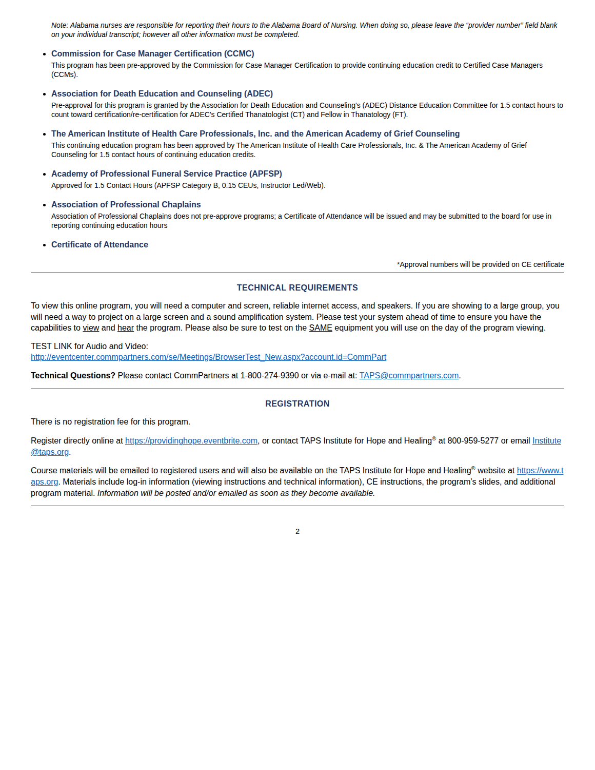Note: Alabama nurses are responsible for reporting their hours to the Alabama Board of Nursing. When doing so, please leave the “provider number” field blank on your individual transcript; however all other information must be completed.
Commission for Case Manager Certification (CCMC)
This program has been pre-approved by the Commission for Case Manager Certification to provide continuing education credit to Certified Case Managers (CCMs).
Association for Death Education and Counseling (ADEC)
Pre-approval for this program is granted by the Association for Death Education and Counseling's (ADEC) Distance Education Committee for 1.5 contact hours to count toward certification/re-certification for ADEC's Certified Thanatologist (CT) and Fellow in Thanatology (FT).
The American Institute of Health Care Professionals, Inc. and the American Academy of Grief Counseling
This continuing education program has been approved by The American Institute of Health Care Professionals, Inc. & The American Academy of Grief Counseling for 1.5 contact hours of continuing education credits.
Academy of Professional Funeral Service Practice (APFSP)
Approved for 1.5 Contact Hours (APFSP Category B, 0.15 CEUs, Instructor Led/Web).
Association of Professional Chaplains
Association of Professional Chaplains does not pre-approve programs; a Certificate of Attendance will be issued and may be submitted to the board for use in reporting continuing education hours
Certificate of Attendance
*Approval numbers will be provided on CE certificate
TECHNICAL REQUIREMENTS
To view this online program, you will need a computer and screen, reliable internet access, and speakers. If you are showing to a large group, you will need a way to project on a large screen and a sound amplification system. Please test your system ahead of time to ensure you have the capabilities to view and hear the program. Please also be sure to test on the SAME equipment you will use on the day of the program viewing.
TEST LINK for Audio and Video:
http://eventcenter.commpartners.com/se/Meetings/BrowserTest_New.aspx?account.id=CommPart
Technical Questions? Please contact CommPartners at 1-800-274-9390 or via e-mail at: TAPS@commpartners.com.
REGISTRATION
There is no registration fee for this program.
Register directly online at https://providinghope.eventbrite.com, or contact TAPS Institute for Hope and Healing® at 800-959-5277 or email Institute@taps.org.
Course materials will be emailed to registered users and will also be available on the TAPS Institute for Hope and Healing® website at https://www.taps.org. Materials include log-in information (viewing instructions and technical information), CE instructions, the program’s slides, and additional program material. Information will be posted and/or emailed as soon as they become available.
2